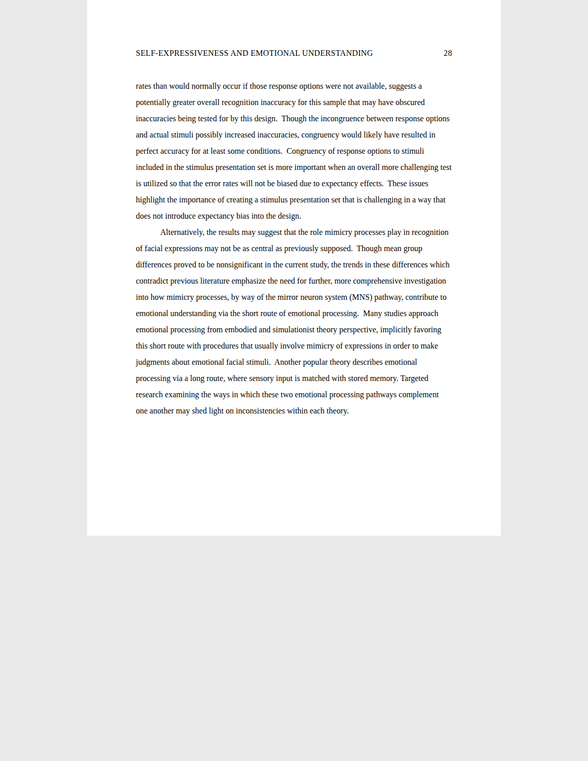Self-Expressiveness and Emotional Understanding 28
rates than would normally occur if those response options were not available, suggests a potentially greater overall recognition inaccuracy for this sample that may have obscured inaccuracies being tested for by this design. Though the incongruence between response options and actual stimuli possibly increased inaccuracies, congruency would likely have resulted in perfect accuracy for at least some conditions. Congruency of response options to stimuli included in the stimulus presentation set is more important when an overall more challenging test is utilized so that the error rates will not be biased due to expectancy effects. These issues highlight the importance of creating a stimulus presentation set that is challenging in a way that does not introduce expectancy bias into the design.
Alternatively, the results may suggest that the role mimicry processes play in recognition of facial expressions may not be as central as previously supposed. Though mean group differences proved to be nonsignificant in the current study, the trends in these differences which contradict previous literature emphasize the need for further, more comprehensive investigation into how mimicry processes, by way of the mirror neuron system (MNS) pathway, contribute to emotional understanding via the short route of emotional processing. Many studies approach emotional processing from embodied and simulationist theory perspective, implicitly favoring this short route with procedures that usually involve mimicry of expressions in order to make judgments about emotional facial stimuli. Another popular theory describes emotional processing via a long route, where sensory input is matched with stored memory. Targeted research examining the ways in which these two emotional processing pathways complement one another may shed light on inconsistencies within each theory.